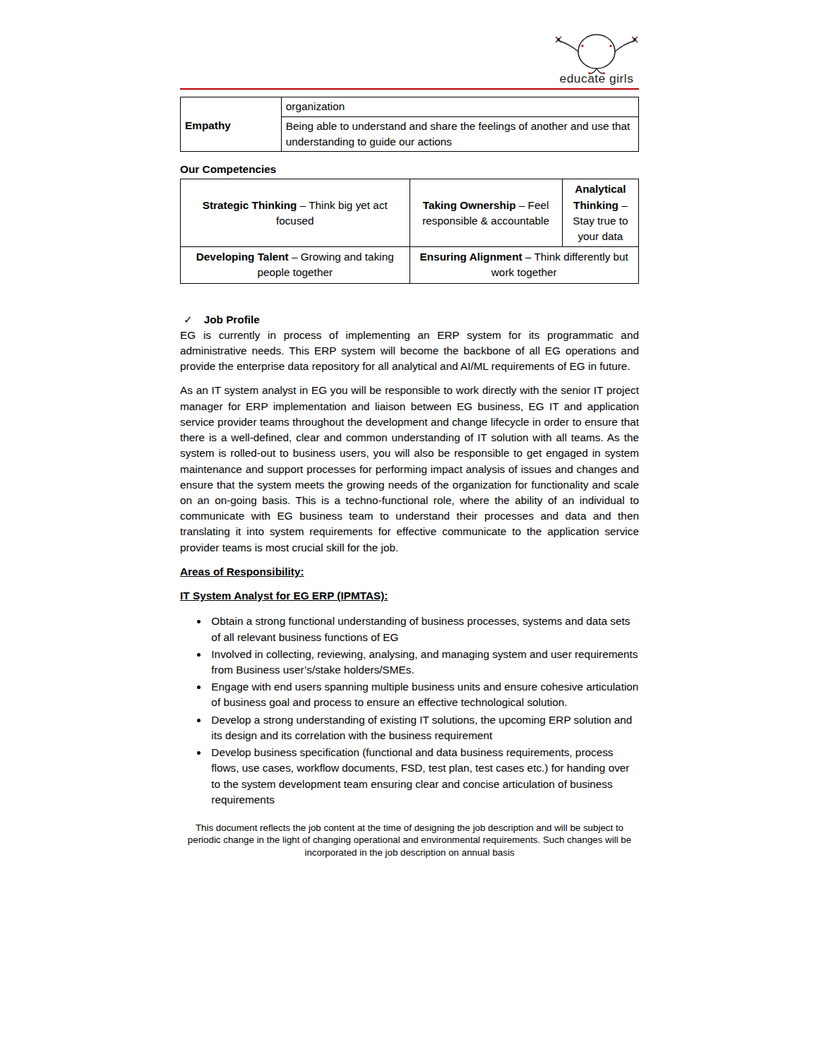educate girls
| | organization |
| Empathy | Being able to understand and share the feelings of another and use that understanding to guide our actions |
Our Competencies
| Strategic Thinking – Think big yet act focused | Taking Ownership – Feel responsible & accountable | Analytical Thinking – Stay true to your data |
| Developing Talent – Growing and taking people together | Ensuring Alignment – Think differently but work together |
✓Job Profile
EG is currently in process of implementing an ERP system for its programmatic and administrative needs. This ERP system will become the backbone of all EG operations and provide the enterprise data repository for all analytical and AI/ML requirements of EG in future.
As an IT system analyst in EG you will be responsible to work directly with the senior IT project manager for ERP implementation and liaison between EG business, EG IT and application service provider teams throughout the development and change lifecycle in order to ensure that there is a well-defined, clear and common understanding of IT solution with all teams. As the system is rolled-out to business users, you will also be responsible to get engaged in system maintenance and support processes for performing impact analysis of issues and changes and ensure that the system meets the growing needs of the organization for functionality and scale on an on-going basis. This is a techno-functional role, where the ability of an individual to communicate with EG business team to understand their processes and data and then translating it into system requirements for effective communicate to the application service provider teams is most crucial skill for the job.
Areas of Responsibility:
IT System Analyst for EG ERP (IPMTAS):
Obtain a strong functional understanding of business processes, systems and data sets of all relevant business functions of EG
Involved in collecting, reviewing, analysing, and managing system and user requirements from Business user’s/stake holders/SMEs.
Engage with end users spanning multiple business units and ensure cohesive articulation of business goal and process to ensure an effective technological solution.
Develop a strong understanding of existing IT solutions, the upcoming ERP solution and its design and its correlation with the business requirement
Develop business specification (functional and data business requirements, process flows, use cases, workflow documents, FSD, test plan, test cases etc.) for handing over to the system development team ensuring clear and concise articulation of business requirements
This document reflects the job content at the time of designing the job description and will be subject to periodic change in the light of changing operational and environmental requirements. Such changes will be incorporated in the job description on annual basis